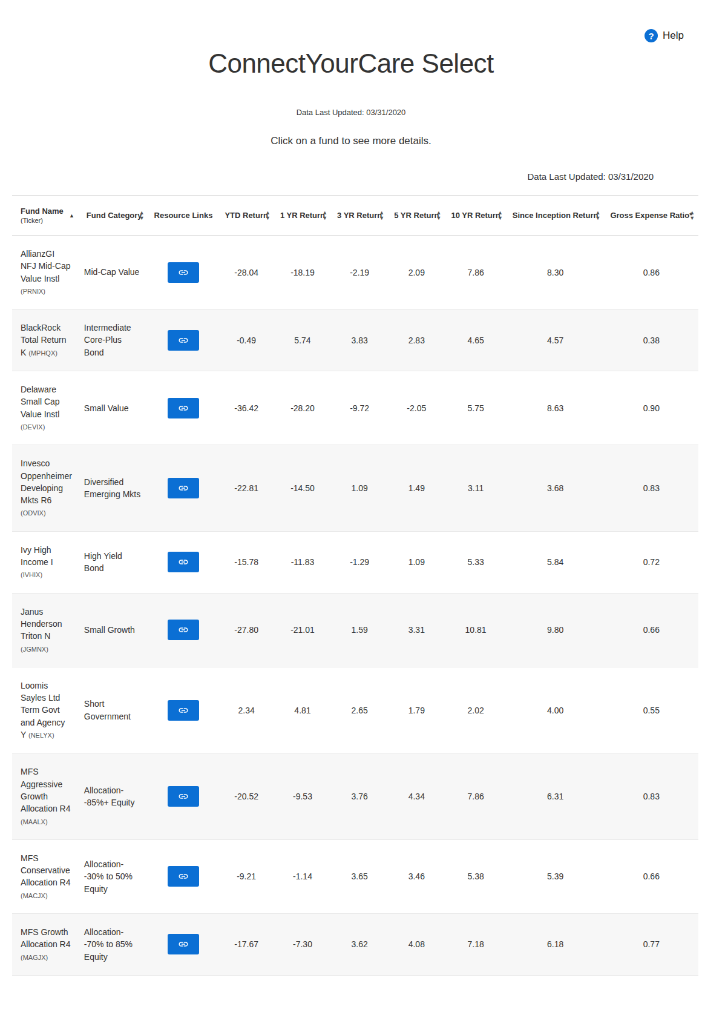? Help
ConnectYourCare Select
Data Last Updated: 03/31/2020
Click on a fund to see more details.
Data Last Updated: 03/31/2020
| Fund Name (Ticker) ▲ | Fund Category ▲ ▼ | Resource Links | YTD Return ▲ ▼ | 1 YR Return ▲ ▼ | 3 YR Return ▲ ▼ | 5 YR Return ▲ ▼ | 10 YR Return ▲ ▼ | Since Inception Return ▲ ▼ | Gross Expense Ratio* ▲ ▼ |
| --- | --- | --- | --- | --- | --- | --- | --- | --- | --- |
| AllianzGI NFJ Mid-Cap Value Instl (PRNIX) | Mid-Cap Value | | -28.04 | -18.19 | -2.19 | 2.09 | 7.86 | 8.30 | 0.86 |
| BlackRock Total Return K (MPHQX) | Intermediate Core-Plus Bond | | -0.49 | 5.74 | 3.83 | 2.83 | 4.65 | 4.57 | 0.38 |
| Delaware Small Cap Value Instl (DEVIX) | Small Value | | -36.42 | -28.20 | -9.72 | -2.05 | 5.75 | 8.63 | 0.90 |
| Invesco Oppenheimer Developing Mkts R6 (ODVIX) | Diversified Emerging Mkts | | -22.81 | -14.50 | 1.09 | 1.49 | 3.11 | 3.68 | 0.83 |
| Ivy High Income I (IVHIX) | High Yield Bond | | -15.78 | -11.83 | -1.29 | 1.09 | 5.33 | 5.84 | 0.72 |
| Janus Henderson Triton N (JGMNX) | Small Growth | | -27.80 | -21.01 | 1.59 | 3.31 | 10.81 | 9.80 | 0.66 |
| Loomis Sayles Ltd Term Govt and Agency Y (NELYX) | Short Government | | 2.34 | 4.81 | 2.65 | 1.79 | 2.02 | 4.00 | 0.55 |
| MFS Aggressive Growth Allocation R4 (MAALX) | Allocation--85%+ Equity | | -20.52 | -9.53 | 3.76 | 4.34 | 7.86 | 6.31 | 0.83 |
| MFS Conservative Allocation R4 (MACJX) | Allocation--30% to 50% Equity | | -9.21 | -1.14 | 3.65 | 3.46 | 5.38 | 5.39 | 0.66 |
| MFS Growth Allocation R4 (MAGJX) | Allocation--70% to 85% Equity | | -17.67 | -7.30 | 3.62 | 4.08 | 7.18 | 6.18 | 0.77 |